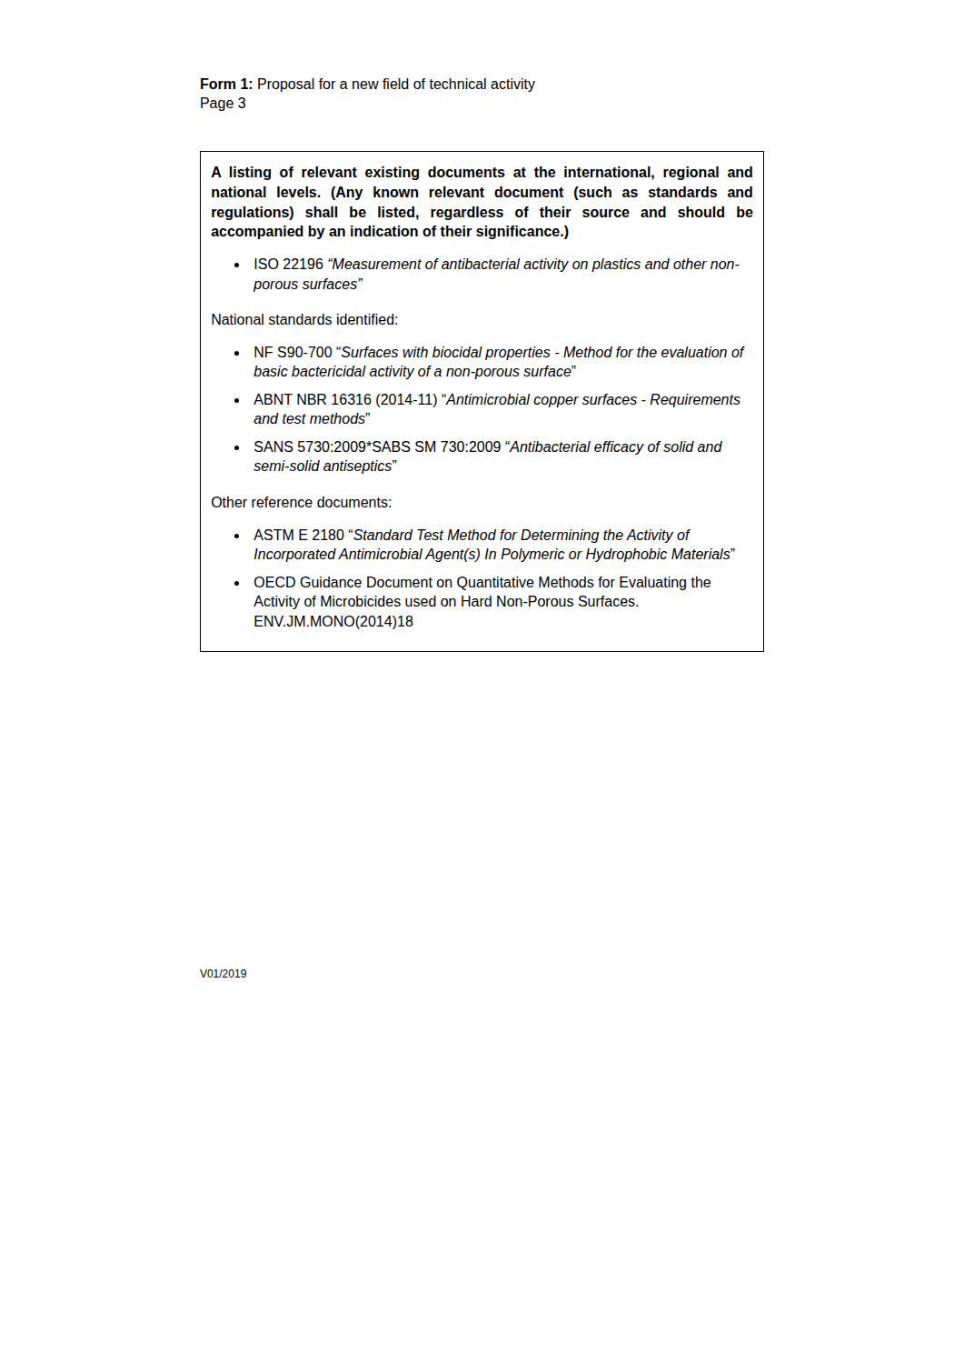Form 1: Proposal for a new field of technical activity
Page 3
A listing of relevant existing documents at the international, regional and national levels. (Any known relevant document (such as standards and regulations) shall be listed, regardless of their source and should be accompanied by an indication of their significance.)
ISO 22196 “Measurement of antibacterial activity on plastics and other non-porous surfaces”
National standards identified:
NF S90-700 “Surfaces with biocidal properties - Method for the evaluation of basic bactericidal activity of a non-porous surface”
ABNT NBR 16316 (2014-11) “Antimicrobial copper surfaces - Requirements and test methods”
SANS 5730:2009*SABS SM 730:2009 “Antibacterial efficacy of solid and semi-solid antiseptics”
Other reference documents:
ASTM E 2180 “Standard Test Method for Determining the Activity of Incorporated Antimicrobial Agent(s) In Polymeric or Hydrophobic Materials”
OECD Guidance Document on Quantitative Methods for Evaluating the Activity of Microbicides used on Hard Non-Porous Surfaces. ENV.JM.MONO(2014)18
V01/2019